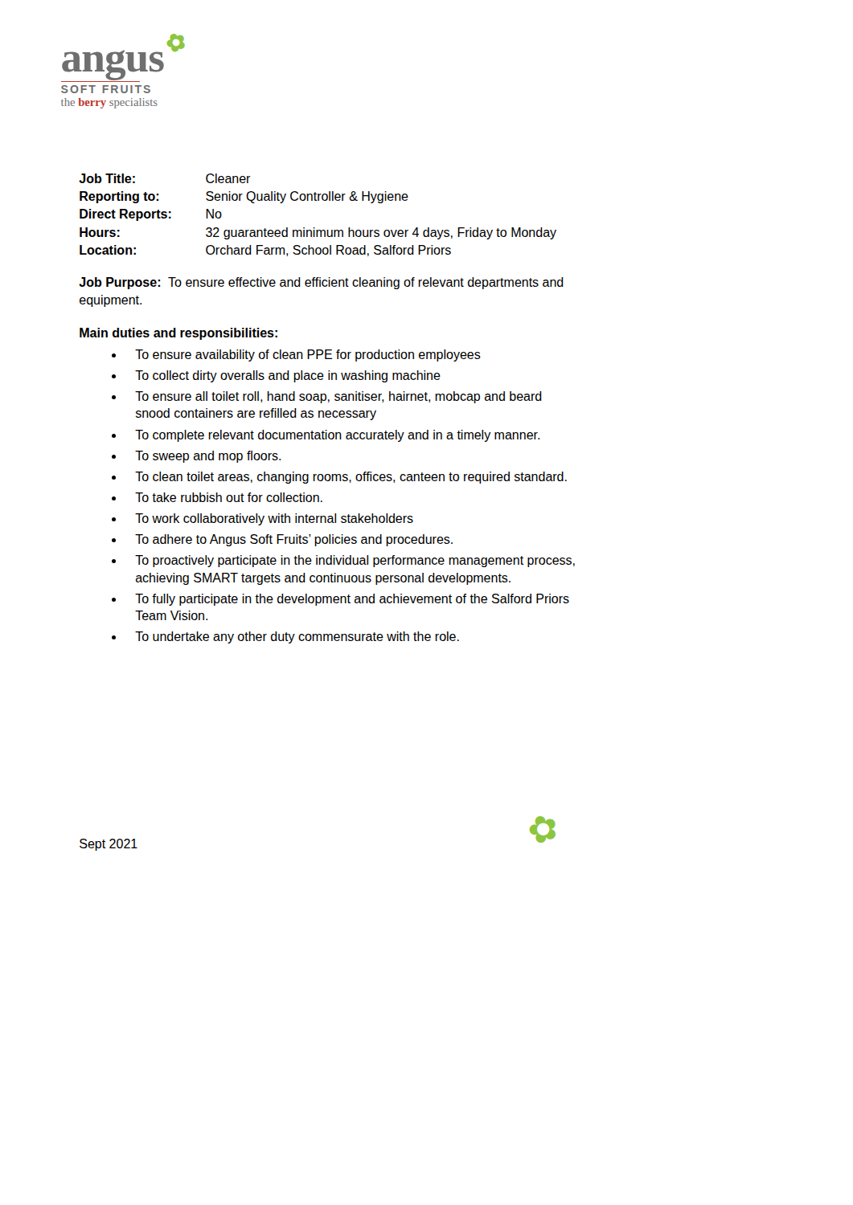angus✿
SOFT FRUITS
the berry specialists
| Job Title: | Cleaner |
| Reporting to: | Senior Quality Controller & Hygiene |
| Direct Reports: | No |
| Hours: | 32 guaranteed minimum hours over 4 days, Friday to Monday |
| Location: | Orchard Farm, School Road, Salford Priors |
Job Purpose: To ensure effective and efficient cleaning of relevant departments and equipment.
Main duties and responsibilities:
To ensure availability of clean PPE for production employees
To collect dirty overalls and place in washing machine
To ensure all toilet roll, hand soap, sanitiser, hairnet, mobcap and beard snood containers are refilled as necessary
To complete relevant documentation accurately and in a timely manner.
To sweep and mop floors.
To clean toilet areas, changing rooms, offices, canteen to required standard.
To take rubbish out for collection.
To work collaboratively with internal stakeholders
To adhere to Angus Soft Fruits’ policies and procedures.
To proactively participate in the individual performance management process, achieving SMART targets and continuous personal developments.
To fully participate in the development and achievement of the Salford Priors Team Vision.
To undertake any other duty commensurate with the role.
Sept 2021
✿